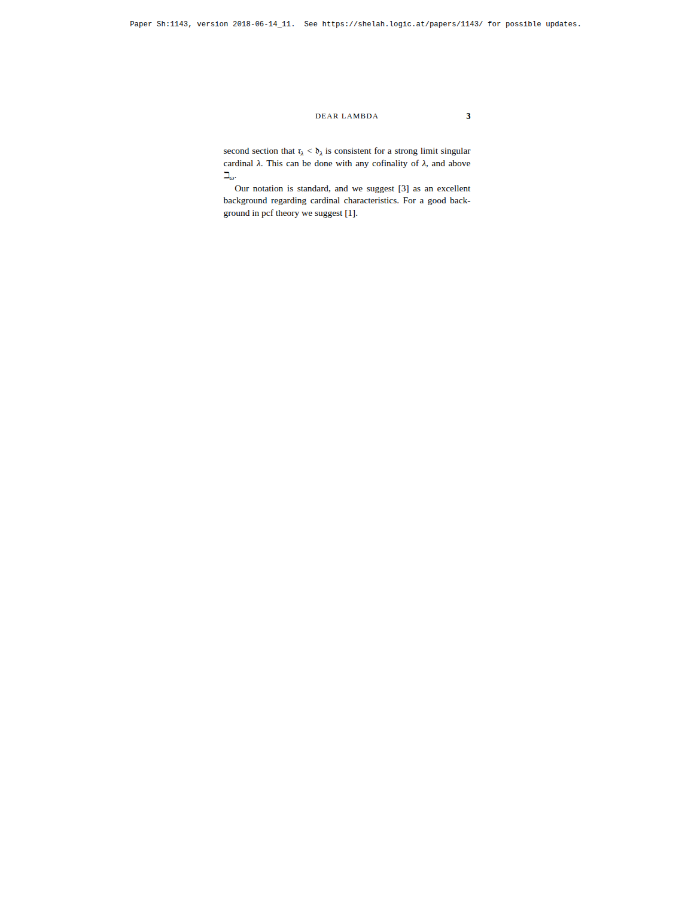Paper Sh:1143, version 2018-06-14_11. See https://shelah.logic.at/papers/1143/ for possible updates.
Dear Lambda 3
second section that 𝔯λ < 𝔡λ is consistent for a strong limit singular cardinal λ. This can be done with any cofinality of λ, and above ℶω.
Our notation is standard, and we suggest [3] as an excellent background regarding cardinal characteristics. For a good background in pcf theory we suggest [1].